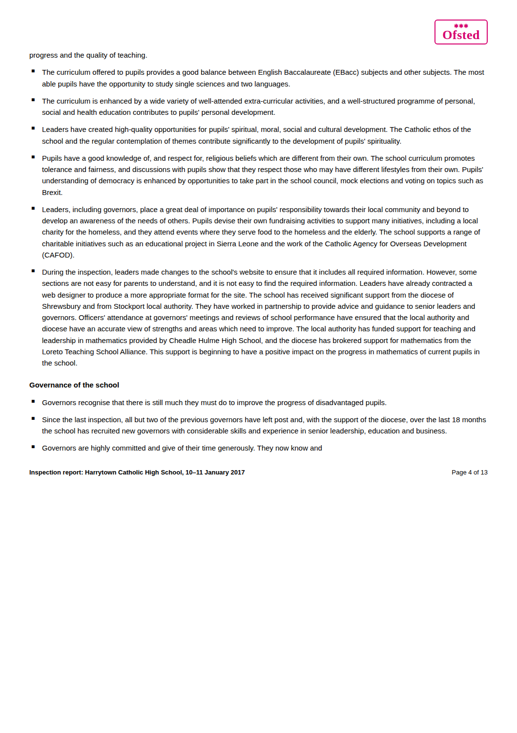✱✱✱
Ofsted
progress and the quality of teaching.
The curriculum offered to pupils provides a good balance between English Baccalaureate (EBacc) subjects and other subjects. The most able pupils have the opportunity to study single sciences and two languages.
The curriculum is enhanced by a wide variety of well-attended extra-curricular activities, and a well-structured programme of personal, social and health education contributes to pupils' personal development.
Leaders have created high-quality opportunities for pupils' spiritual, moral, social and cultural development. The Catholic ethos of the school and the regular contemplation of themes contribute significantly to the development of pupils' spirituality.
Pupils have a good knowledge of, and respect for, religious beliefs which are different from their own. The school curriculum promotes tolerance and fairness, and discussions with pupils show that they respect those who may have different lifestyles from their own. Pupils' understanding of democracy is enhanced by opportunities to take part in the school council, mock elections and voting on topics such as Brexit.
Leaders, including governors, place a great deal of importance on pupils' responsibility towards their local community and beyond to develop an awareness of the needs of others. Pupils devise their own fundraising activities to support many initiatives, including a local charity for the homeless, and they attend events where they serve food to the homeless and the elderly. The school supports a range of charitable initiatives such as an educational project in Sierra Leone and the work of the Catholic Agency for Overseas Development (CAFOD).
During the inspection, leaders made changes to the school's website to ensure that it includes all required information. However, some sections are not easy for parents to understand, and it is not easy to find the required information. Leaders have already contracted a web designer to produce a more appropriate format for the site. The school has received significant support from the diocese of Shrewsbury and from Stockport local authority. They have worked in partnership to provide advice and guidance to senior leaders and governors. Officers' attendance at governors' meetings and reviews of school performance have ensured that the local authority and diocese have an accurate view of strengths and areas which need to improve. The local authority has funded support for teaching and leadership in mathematics provided by Cheadle Hulme High School, and the diocese has brokered support for mathematics from the Loreto Teaching School Alliance. This support is beginning to have a positive impact on the progress in mathematics of current pupils in the school.
Governance of the school
Governors recognise that there is still much they must do to improve the progress of disadvantaged pupils.
Since the last inspection, all but two of the previous governors have left post and, with the support of the diocese, over the last 18 months the school has recruited new governors with considerable skills and experience in senior leadership, education and business.
Governors are highly committed and give of their time generously. They now know and
Inspection report: Harrytown Catholic High School, 10–11 January 2017
Page 4 of 13